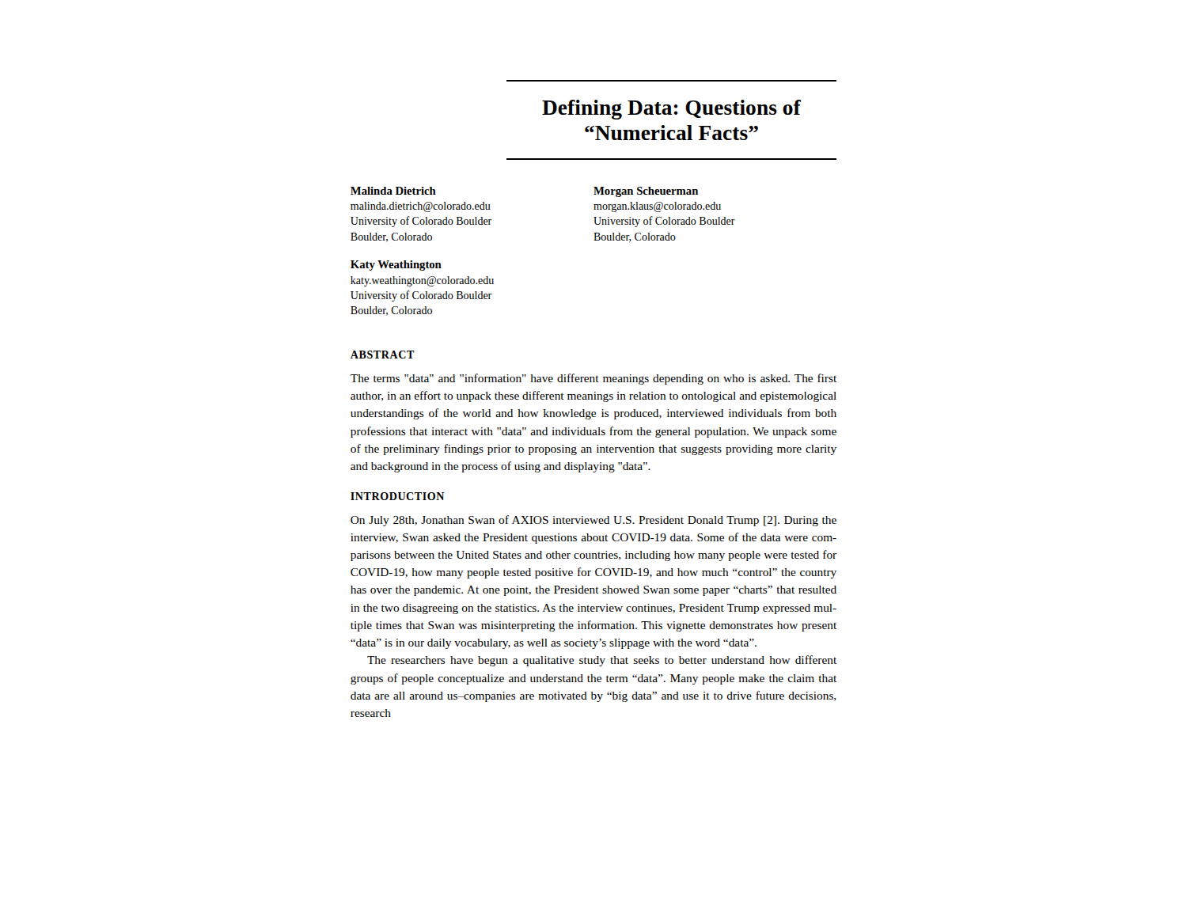Defining Data: Questions of
“Numerical Facts”
Malinda Dietrich malinda.dietrich@colorado.edu University of Colorado Boulder Boulder, Colorado
Morgan Scheuerman morgan.klaus@colorado.edu University of Colorado Boulder Boulder, Colorado
Katy Weathington katy.weathington@colorado.edu University of Colorado Boulder Boulder, Colorado
ABSTRACT
The terms "data" and "information" have different meanings depending on who is asked. The first author, in an effort to unpack these different meanings in relation to ontological and epistemological understandings of the world and how knowledge is produced, interviewed individuals from both professions that interact with "data" and individuals from the general population. We unpack some of the preliminary findings prior to proposing an intervention that suggests providing more clarity and background in the process of using and displaying "data".
INTRODUCTION
On July 28th, Jonathan Swan of AXIOS interviewed U.S. President Donald Trump [2]. During the interview, Swan asked the President questions about COVID-19 data. Some of the data were comparisons between the United States and other countries, including how many people were tested for COVID-19, how many people tested positive for COVID-19, and how much “control” the country has over the pandemic. At one point, the President showed Swan some paper “charts” that resulted in the two disagreeing on the statistics. As the interview continues, President Trump expressed multiple times that Swan was misinterpreting the information. This vignette demonstrates how present “data” is in our daily vocabulary, as well as society’s slippage with the word “data”.
The researchers have begun a qualitative study that seeks to better understand how different groups of people conceptualize and understand the term “data”. Many people make the claim that data are all around us–companies are motivated by “big data” and use it to drive future decisions, research